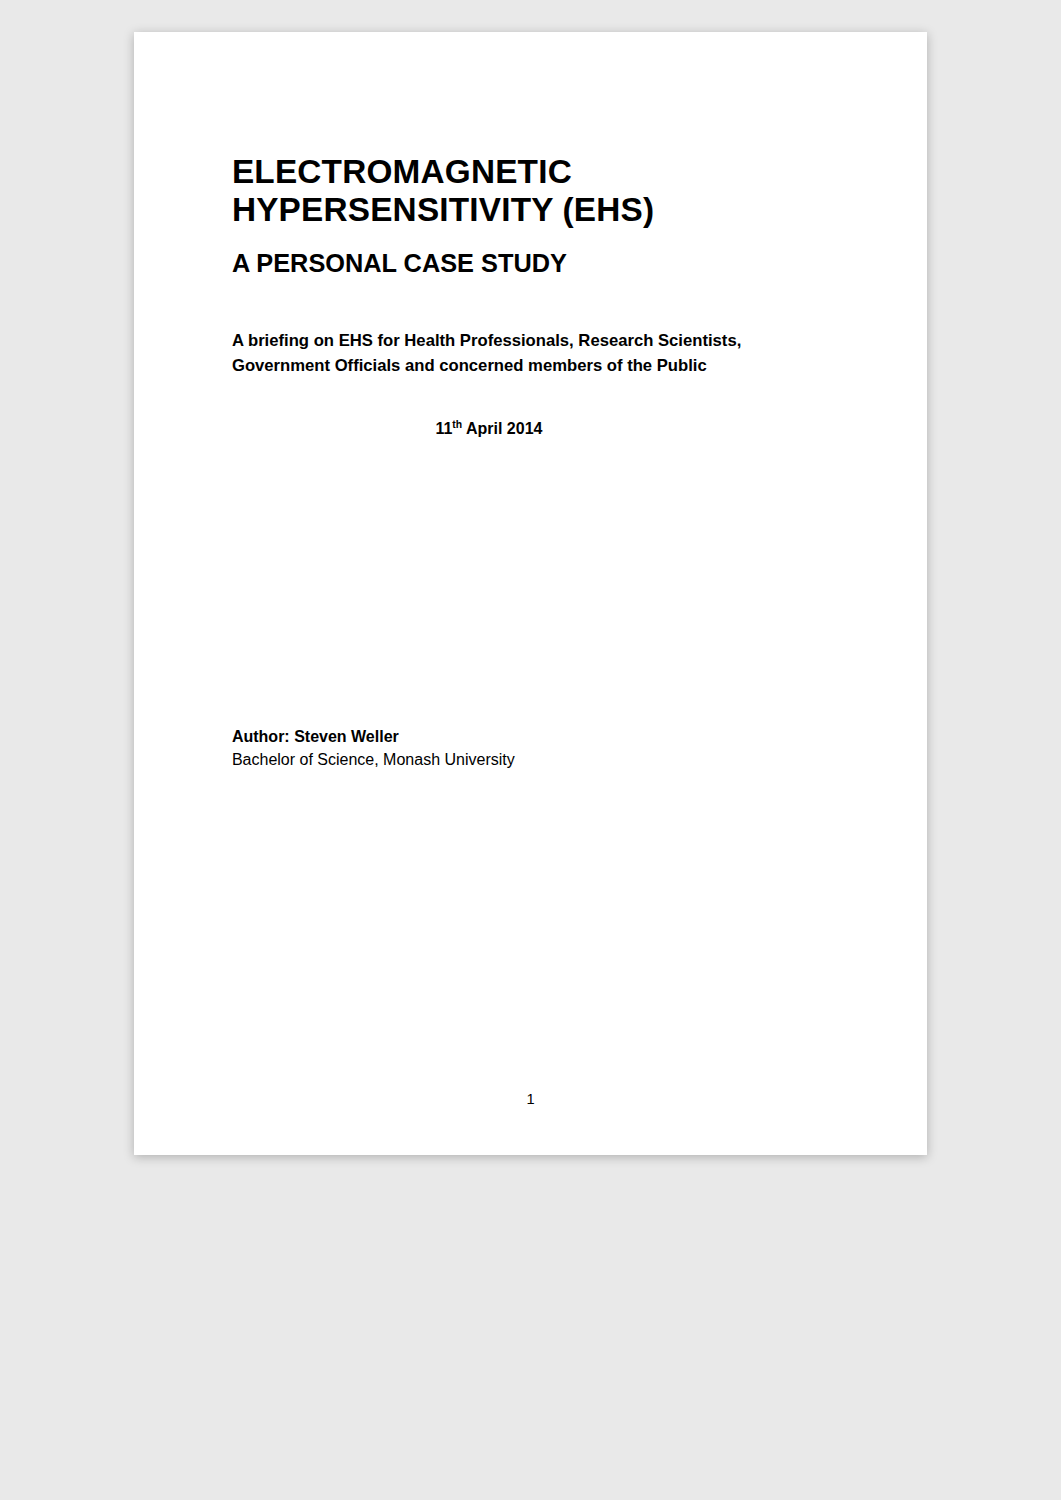ELECTROMAGNETIC HYPERSENSITIVITY (EHS)
A PERSONAL CASE STUDY
A briefing on EHS for Health Professionals, Research Scientists, Government Officials and concerned members of the Public
11th April 2014
Author: Steven Weller
Bachelor of Science, Monash University
1